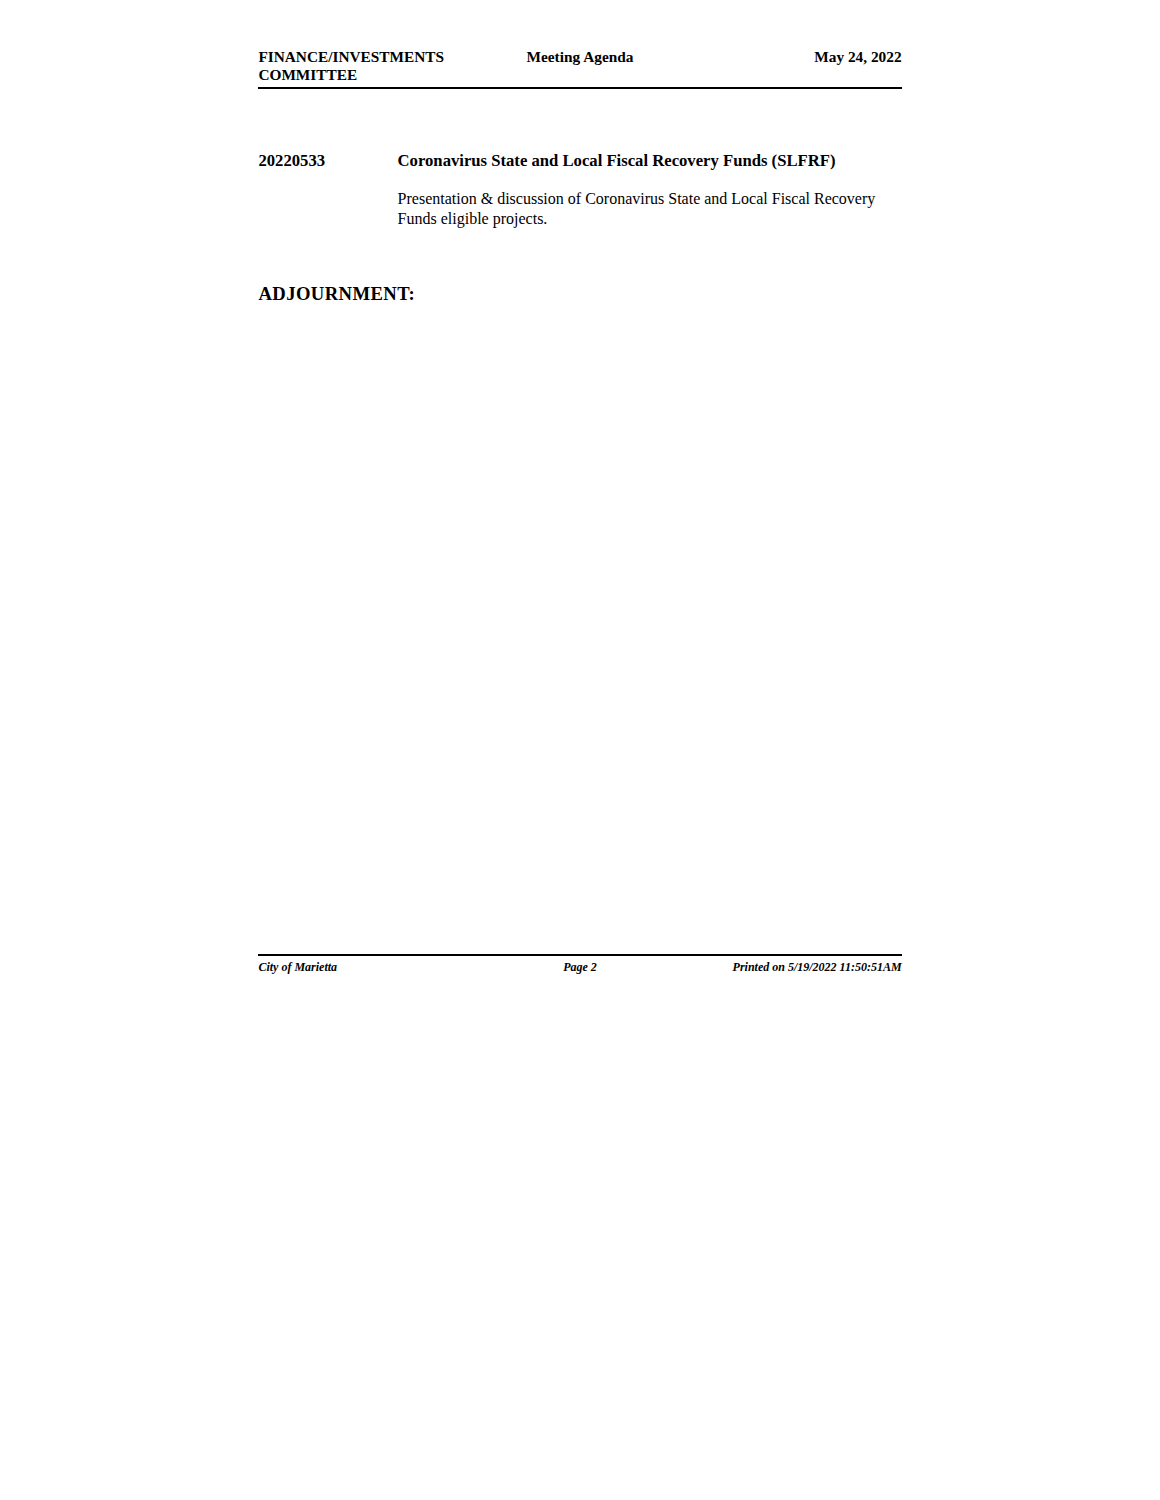| FINANCE/INVESTMENTS COMMITTEE | Meeting Agenda | May 24, 2022 |
| 20220533 | Coronavirus State and Local Fiscal Recovery Funds (SLFRF) Presentation & discussion of Coronavirus State and Local Fiscal Recovery Funds eligible projects. |
ADJOURNMENT:
| City of Marietta | Page 2 | Printed on 5/19/2022 11:50:51AM |